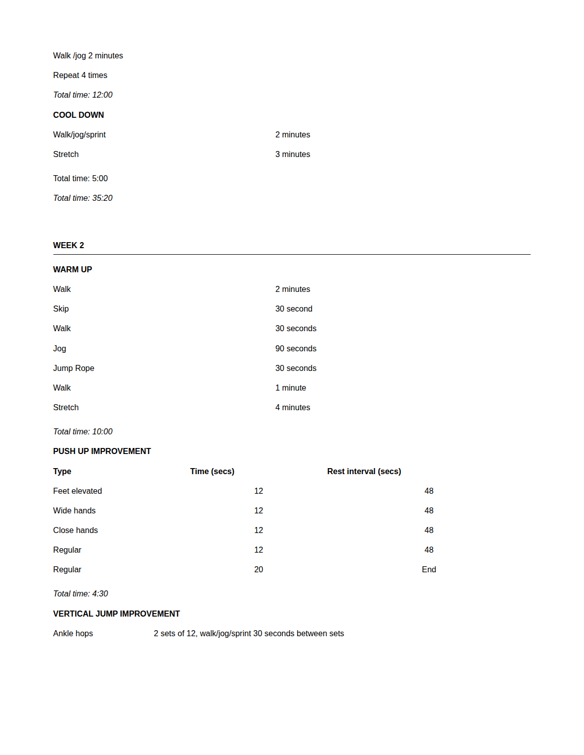Walk /jog 2 minutes
Repeat 4 times
Total time: 12:00
COOL DOWN
| Walk/jog/sprint | 2 minutes |
| Stretch | 3 minutes |
Total time: 5:00
Total time: 35:20
WEEK 2
WARM UP
| Walk | 2 minutes |
| Skip | 30 second |
| Walk | 30 seconds |
| Jog | 90 seconds |
| Jump Rope | 30 seconds |
| Walk | 1 minute |
| Stretch | 4 minutes |
Total time: 10:00
PUSH UP IMPROVEMENT
| Type | Time (secs) | Rest interval (secs) |
| --- | --- | --- |
| Feet elevated | 12 | 48 |
| Wide hands | 12 | 48 |
| Close hands | 12 | 48 |
| Regular | 12 | 48 |
| Regular | 20 | End |
Total time: 4:30
VERTICAL JUMP IMPROVEMENT
| Ankle hops | 2 sets of 12, walk/jog/sprint 30 seconds between sets |